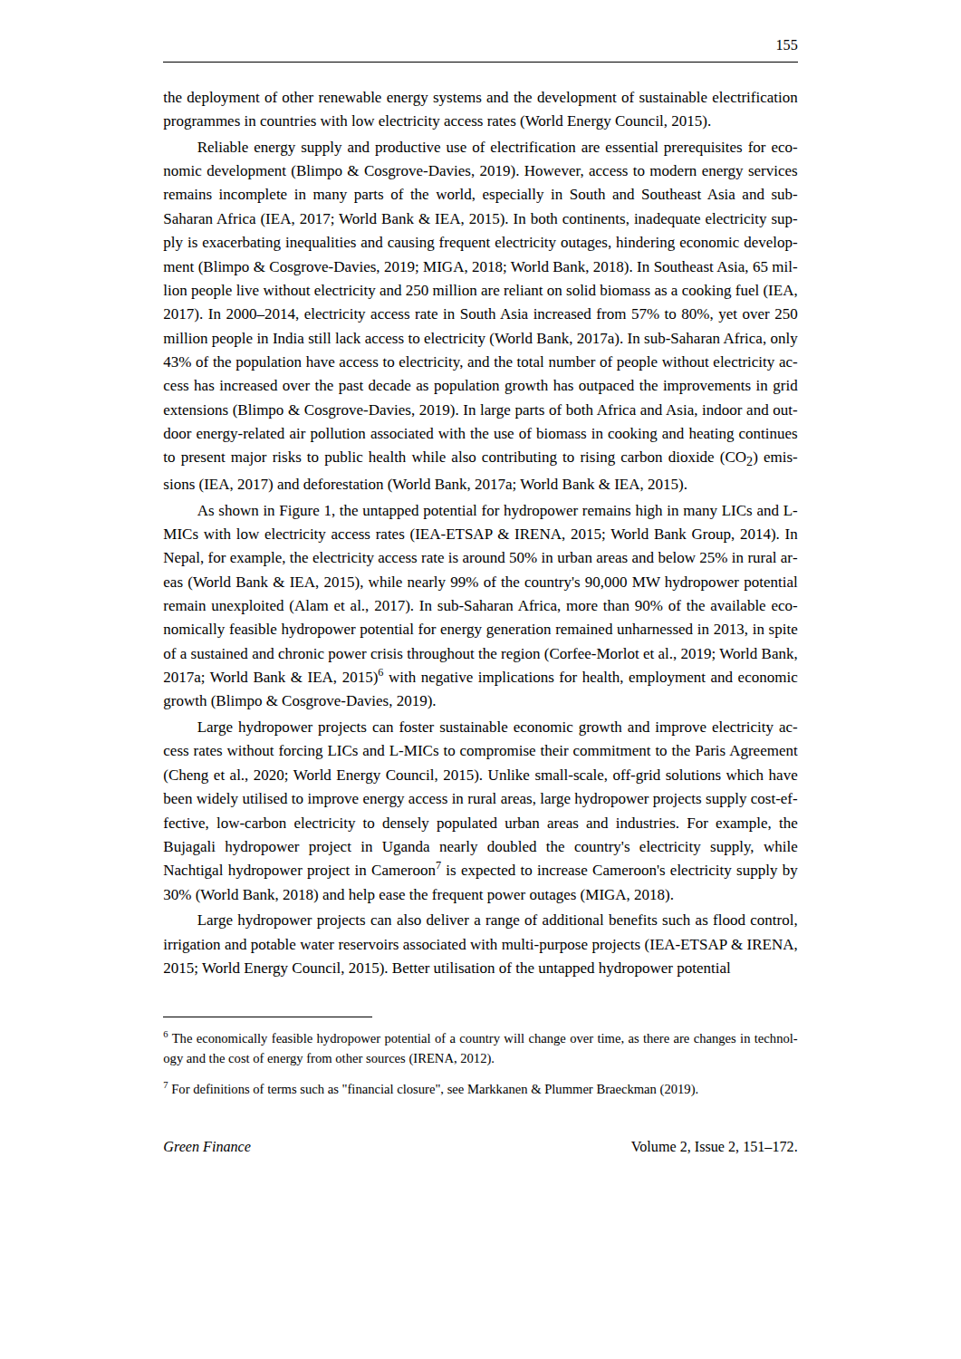155
the deployment of other renewable energy systems and the development of sustainable electrification programmes in countries with low electricity access rates (World Energy Council, 2015).
Reliable energy supply and productive use of electrification are essential prerequisites for economic development (Blimpo & Cosgrove-Davies, 2019). However, access to modern energy services remains incomplete in many parts of the world, especially in South and Southeast Asia and sub-Saharan Africa (IEA, 2017; World Bank & IEA, 2015). In both continents, inadequate electricity supply is exacerbating inequalities and causing frequent electricity outages, hindering economic development (Blimpo & Cosgrove-Davies, 2019; MIGA, 2018; World Bank, 2018). In Southeast Asia, 65 million people live without electricity and 250 million are reliant on solid biomass as a cooking fuel (IEA, 2017). In 2000–2014, electricity access rate in South Asia increased from 57% to 80%, yet over 250 million people in India still lack access to electricity (World Bank, 2017a). In sub-Saharan Africa, only 43% of the population have access to electricity, and the total number of people without electricity access has increased over the past decade as population growth has outpaced the improvements in grid extensions (Blimpo & Cosgrove-Davies, 2019). In large parts of both Africa and Asia, indoor and outdoor energy-related air pollution associated with the use of biomass in cooking and heating continues to present major risks to public health while also contributing to rising carbon dioxide (CO2) emissions (IEA, 2017) and deforestation (World Bank, 2017a; World Bank & IEA, 2015).
As shown in Figure 1, the untapped potential for hydropower remains high in many LICs and L-MICs with low electricity access rates (IEA-ETSAP & IRENA, 2015; World Bank Group, 2014). In Nepal, for example, the electricity access rate is around 50% in urban areas and below 25% in rural areas (World Bank & IEA, 2015), while nearly 99% of the country's 90,000 MW hydropower potential remain unexploited (Alam et al., 2017). In sub-Saharan Africa, more than 90% of the available economically feasible hydropower potential for energy generation remained unharnessed in 2013, in spite of a sustained and chronic power crisis throughout the region (Corfee-Morlot et al., 2019; World Bank, 2017a; World Bank & IEA, 2015)6 with negative implications for health, employment and economic growth (Blimpo & Cosgrove-Davies, 2019).
Large hydropower projects can foster sustainable economic growth and improve electricity access rates without forcing LICs and L-MICs to compromise their commitment to the Paris Agreement (Cheng et al., 2020; World Energy Council, 2015). Unlike small-scale, off-grid solutions which have been widely utilised to improve energy access in rural areas, large hydropower projects supply cost-effective, low-carbon electricity to densely populated urban areas and industries. For example, the Bujagali hydropower project in Uganda nearly doubled the country's electricity supply, while Nachtigal hydropower project in Cameroon7 is expected to increase Cameroon's electricity supply by 30% (World Bank, 2018) and help ease the frequent power outages (MIGA, 2018).
Large hydropower projects can also deliver a range of additional benefits such as flood control, irrigation and potable water reservoirs associated with multi-purpose projects (IEA-ETSAP & IRENA, 2015; World Energy Council, 2015). Better utilisation of the untapped hydropower potential
6 The economically feasible hydropower potential of a country will change over time, as there are changes in technology and the cost of energy from other sources (IRENA, 2012).
7 For definitions of terms such as "financial closure", see Markkanen & Plummer Braeckman (2019).
Green Finance
Volume 2, Issue 2, 151–172.